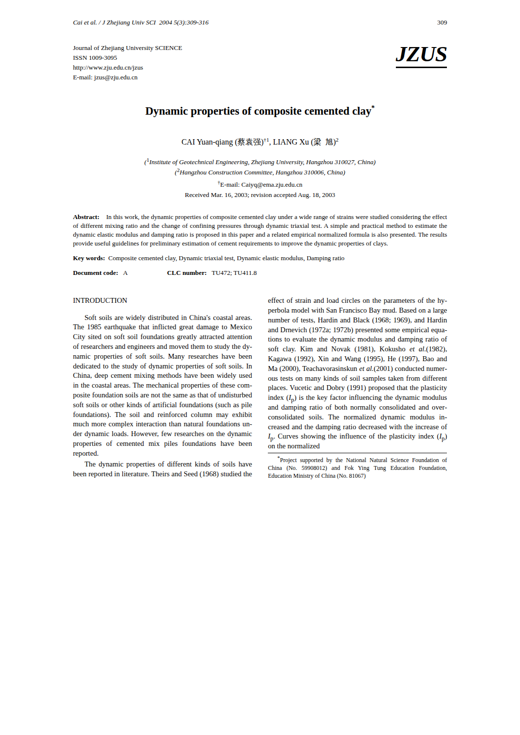Cai et al. / J Zhejiang Univ SCI 2004 5(3):309-316 309
Journal of Zhejiang University SCIENCE
ISSN 1009-3095
http://www.zju.edu.cn/jzus
E-mail: jzus@zju.edu.cn
JZUS
Dynamic properties of composite cemented clay*
CAI Yuan-qiang (蔡袁强)†1, LIANG Xu (梁 旭)2
(1Institute of Geotechnical Engineering, Zhejiang University, Hangzhou 310027, China)
(2Hangzhou Construction Committee, Hangzhou 310006, China)
†E-mail: Caiyq@ema.zju.edu.cn
Received Mar. 16, 2003; revision accepted Aug. 18, 2003
Abstract: In this work, the dynamic properties of composite cemented clay under a wide range of strains were studied considering the effect of different mixing ratio and the change of confining pressures through dynamic triaxial test. A simple and practical method to estimate the dynamic elastic modulus and damping ratio is proposed in this paper and a related empirical normalized formula is also presented. The results provide useful guidelines for preliminary estimation of cement requirements to improve the dynamic properties of clays.
Key words: Composite cemented clay, Dynamic triaxial test, Dynamic elastic modulus, Damping ratio
Document code: A CLC number: TU472; TU411.8
INTRODUCTION
Soft soils are widely distributed in China's coastal areas. The 1985 earthquake that inflicted great damage to Mexico City sited on soft soil foundations greatly attracted attention of researchers and engineers and moved them to study the dynamic properties of soft soils. Many researches have been dedicated to the study of dynamic properties of soft soils. In China, deep cement mixing methods have been widely used in the coastal areas. The mechanical properties of these composite foundation soils are not the same as that of undisturbed soft soils or other kinds of artificial foundations (such as pile foundations). The soil and reinforced column may exhibit much more complex interaction than natural foundations under dynamic loads. However, few researches on the dynamic properties of cemented mix piles foundations have been reported.
The dynamic properties of different kinds of soils have been reported in literature. Theirs and Seed (1968) studied the effect of strain and load circles on the parameters of the hyperbola model with San Francisco Bay mud. Based on a large number of tests, Hardin and Black (1968; 1969), and Hardin and Drnevich (1972a; 1972b) presented some empirical equations to evaluate the dynamic modulus and damping ratio of soft clay. Kim and Novak (1981), Kokusho et al.(1982), Kagawa (1992), Xin and Wang (1995), He (1997), Bao and Ma (2000), Teachavorasinskun et al.(2001) conducted numerous tests on many kinds of soil samples taken from different places. Vucetic and Dobry (1991) proposed that the plasticity index (Ip) is the key factor influencing the dynamic modulus and damping ratio of both normally consolidated and overconsolidated soils. The normalized dynamic modulus increased and the damping ratio decreased with the increase of Ip. Curves showing the influence of the plasticity index (Ip) on the normalized
*Project supported by the National Natural Science Foundation of China (No. 59908012) and Fok Ying Tung Education Foundation, Education Ministry of China (No. 81067)